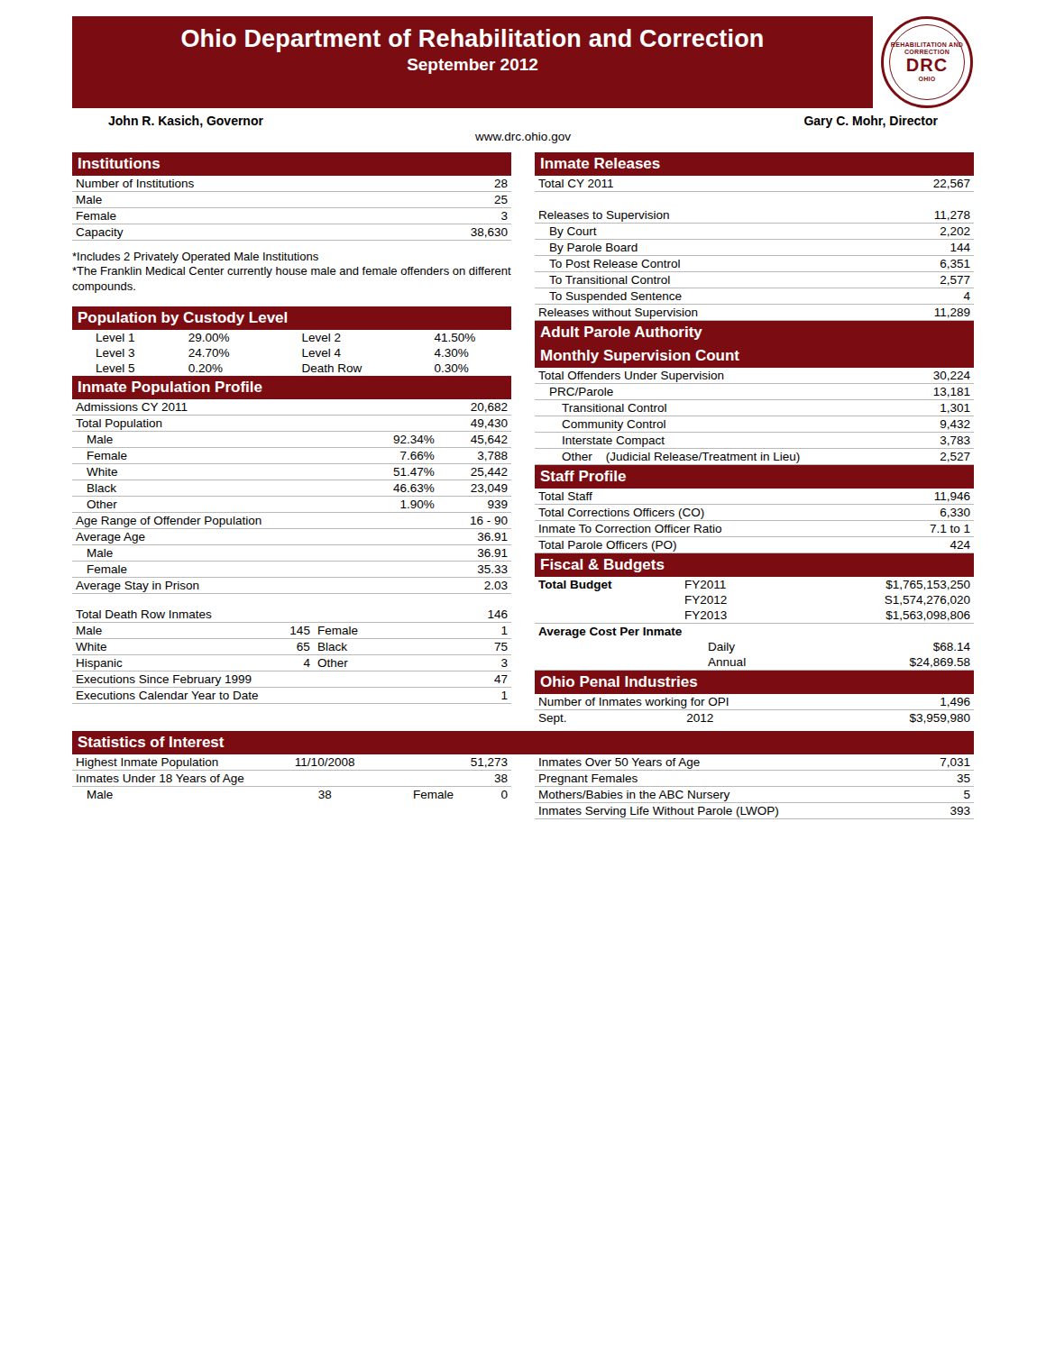Ohio Department of Rehabilitation and Correction
September 2012
REHABILITATION AND CORRECTION DRC OHIO
John R. Kasich, Governor
Gary C. Mohr, Director
www.drc.ohio.gov
Institutions
| Number of Institutions | 28 |
| Male | 25 |
| Female | 3 |
| Capacity | 38,630 |
*Includes 2 Privately Operated Male Institutions
*The Franklin Medical Center currently house male and female offenders on different compounds.
Population by Custody Level
| Level 1 | 29.00% | Level 2 | 41.50% |
| Level 3 | 24.70% | Level 4 | 4.30% |
| Level 5 | 0.20% | Death Row | 0.30% |
Inmate Population Profile
| Admissions CY 2011 | | 20,682 |
| Total Population | | 49,430 |
| Male | 92.34% | 45,642 |
| Female | 7.66% | 3,788 |
| White | 51.47% | 25,442 |
| Black | 46.63% | 23,049 |
| Other | 1.90% | 939 |
| Age Range of Offender Population | | 16 - 90 |
| Average Age | | 36.91 |
| Male | | 36.91 |
| Female | | 35.33 |
| Average Stay in Prison | | 2.03 |
| Total Death Row Inmates | 146 |
| Male | 145 | Female | 1 |
| White | 65 | Black | 75 |
| Hispanic | 4 | Other | 3 |
| Executions Since February 1999 | 47 |
| Executions Calendar Year to Date | 1 |
Inmate Releases
| Total CY 2011 | 22,567 |
| Releases to Supervision | 11,278 |
| By Court | 2,202 |
| By Parole Board | 144 |
| To Post Release Control | 6,351 |
| To Transitional Control | 2,577 |
| To Suspended Sentence | 4 |
| Releases without Supervision | 11,289 |
Adult Parole Authority
Monthly Supervision Count
| Total Offenders Under Supervision | 30,224 |
| PRC/Parole | 13,181 |
| Transitional Control | 1,301 |
| Community Control | 9,432 |
| Interstate Compact | 3,783 |
| Other (Judicial Release/Treatment in Lieu) | 2,527 |
Staff Profile
| Total Staff | 11,946 |
| Total Corrections Officers (CO) | 6,330 |
| Inmate To Correction Officer Ratio | 7.1 to 1 |
| Total Parole Officers (PO) | 424 |
Fiscal & Budgets
| Total Budget | FY2011 | $1,765,153,250 |
| | FY2012 | S1,574,276,020 |
| | FY2013 | $1,563,098,806 |
| Average Cost Per Inmate |
| | Daily | $68.14 |
| | Annual | $24,869.58 |
Ohio Penal Industries
| Number of Inmates working for OPI | 1,496 |
| Sept. | 2012 | $3,959,980 |
Statistics of Interest
| Highest Inmate Population | 11/10/2008 | 51,273 |
| Inmates Under 18 Years of Age | 38 |
| Male | 38 | Female 0 |
| Inmates Over 50 Years of Age | 7,031 |
| Pregnant Females | 35 |
| Mothers/Babies in the ABC Nursery | 5 |
| Inmates Serving Life Without Parole (LWOP) | 393 |